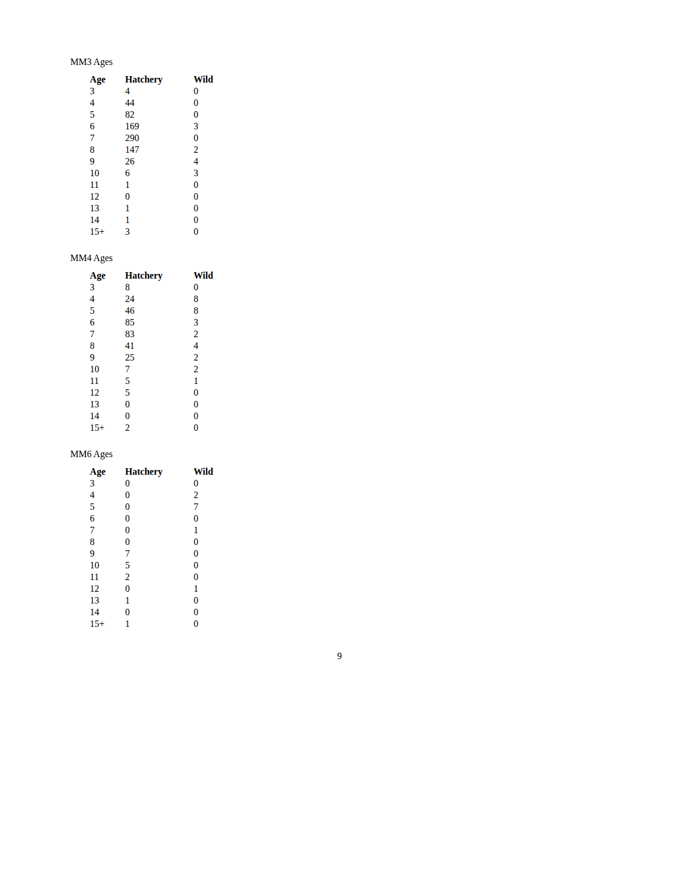MM3 Ages
| Age | Hatchery | Wild |
| --- | --- | --- |
| 3 | 4 | 0 |
| 4 | 44 | 0 |
| 5 | 82 | 0 |
| 6 | 169 | 3 |
| 7 | 290 | 0 |
| 8 | 147 | 2 |
| 9 | 26 | 4 |
| 10 | 6 | 3 |
| 11 | 1 | 0 |
| 12 | 0 | 0 |
| 13 | 1 | 0 |
| 14 | 1 | 0 |
| 15+ | 3 | 0 |
MM4 Ages
| Age | Hatchery | Wild |
| --- | --- | --- |
| 3 | 8 | 0 |
| 4 | 24 | 8 |
| 5 | 46 | 8 |
| 6 | 85 | 3 |
| 7 | 83 | 2 |
| 8 | 41 | 4 |
| 9 | 25 | 2 |
| 10 | 7 | 2 |
| 11 | 5 | 1 |
| 12 | 5 | 0 |
| 13 | 0 | 0 |
| 14 | 0 | 0 |
| 15+ | 2 | 0 |
MM6 Ages
| Age | Hatchery | Wild |
| --- | --- | --- |
| 3 | 0 | 0 |
| 4 | 0 | 2 |
| 5 | 0 | 7 |
| 6 | 0 | 0 |
| 7 | 0 | 1 |
| 8 | 0 | 0 |
| 9 | 7 | 0 |
| 10 | 5 | 0 |
| 11 | 2 | 0 |
| 12 | 0 | 1 |
| 13 | 1 | 0 |
| 14 | 0 | 0 |
| 15+ | 1 | 0 |
9